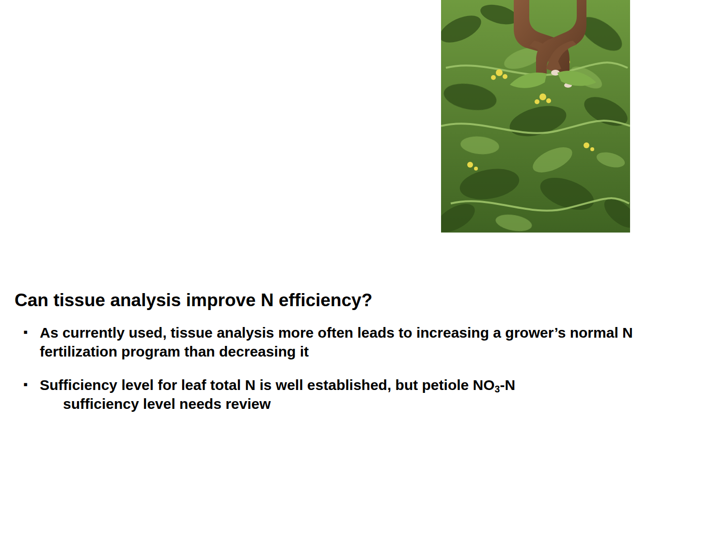Can tissue analysis improve N efficiency?
As currently used, tissue analysis more often leads to increasing a grower’s normal N fertilization program than decreasing it
Sufficiency level for leaf total N is well established, but petiole NO3-N sufficiency level needs review